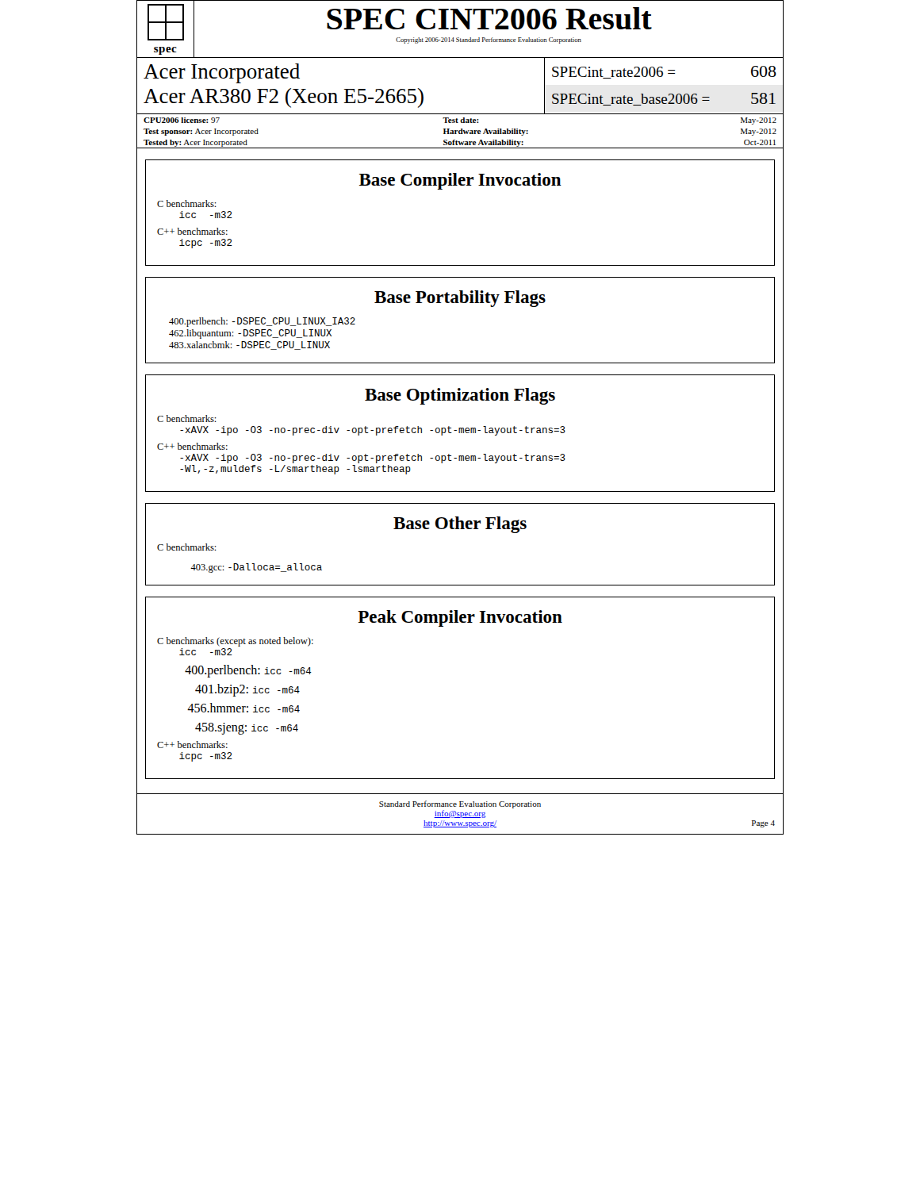spec
SPEC CINT2006 Result
Copyright 2006-2014 Standard Performance Evaluation Corporation
Acer Incorporated
Acer AR380 F2 (Xeon E5-2665)
SPECint_rate2006 = 608
SPECint_rate_base2006 = 581
| CPU2006 license: 97 | Test date: | May-2012 |
| Test sponsor: Acer Incorporated | Hardware Availability: | May-2012 |
| Tested by: Acer Incorporated | Software Availability: | Oct-2011 |
Base Compiler Invocation
C benchmarks:
icc  -m32
C++ benchmarks:
icpc -m32
Base Portability Flags
400.perlbench: -DSPEC_CPU_LINUX_IA32
462.libquantum: -DSPEC_CPU_LINUX
483.xalancbmk: -DSPEC_CPU_LINUX
Base Optimization Flags
C benchmarks:
-xAVX -ipo -O3 -no-prec-div -opt-prefetch -opt-mem-layout-trans=3
C++ benchmarks:
-xAVX -ipo -O3 -no-prec-div -opt-prefetch -opt-mem-layout-trans=3
-Wl,-z,muldefs -L/smartheap -lsmartheap
Base Other Flags
C benchmarks:
403.gcc: -Dalloca=_alloca
Peak Compiler Invocation
C benchmarks (except as noted below):
icc  -m32
400.perlbench: icc -m64
401.bzip2: icc -m64
456.hmmer: icc -m64
458.sjeng: icc -m64
C++ benchmarks:
icpc -m32
Standard Performance Evaluation Corporation
info@spec.org
http://www.spec.org/
Page 4